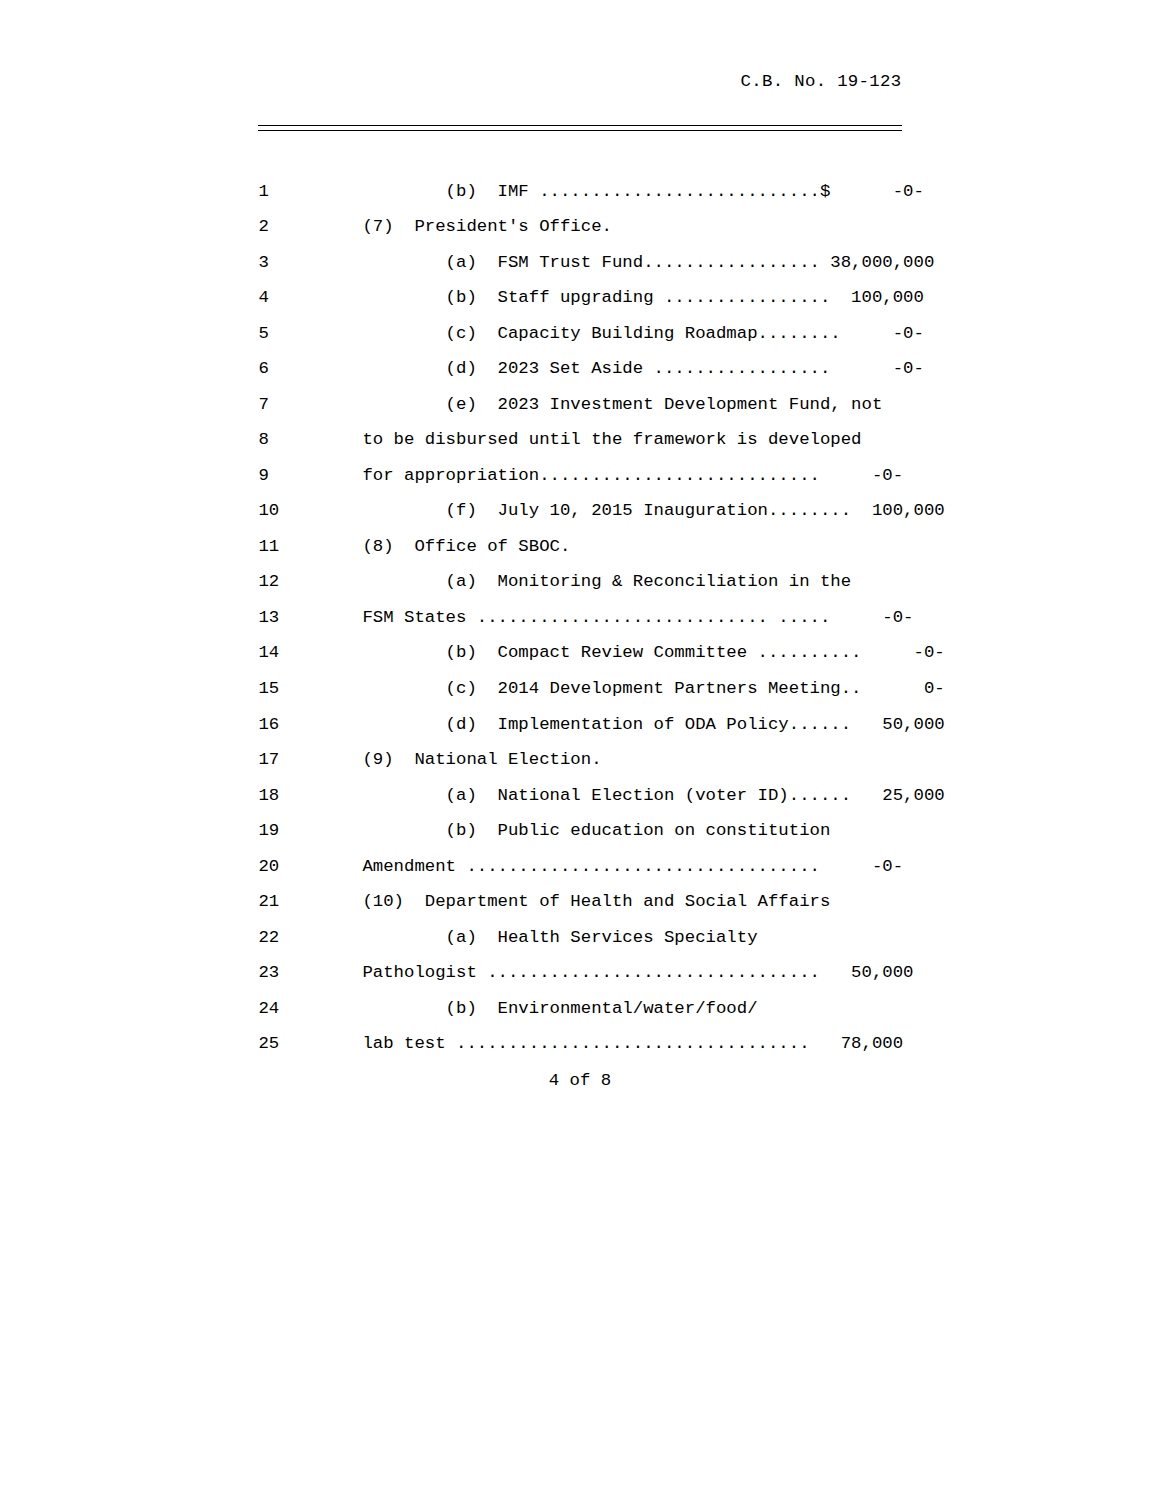C.B. No. 19-123
| 1 | (b) IMF ...........................$ -0- |
| 2 | (7) President's Office. |
| 3 | (a) FSM Trust Fund................. 38,000,000 |
| 4 | (b) Staff upgrading ................ 100,000 |
| 5 | (c) Capacity Building Roadmap........ -0- |
| 6 | (d) 2023 Set Aside ................. -0- |
| 7 | (e) 2023 Investment Development Fund, not |
| 8 | to be disbursed until the framework is developed |
| 9 | for appropriation........................... -0- |
| 10 | (f) July 10, 2015 Inauguration........ 100,000 |
| 11 | (8) Office of SBOC. |
| 12 | (a) Monitoring & Reconciliation in the |
| 13 | FSM States ............................ ..... -0- |
| 14 | (b) Compact Review Committee .......... -0- |
| 15 | (c) 2014 Development Partners Meeting.. 0- |
| 16 | (d) Implementation of ODA Policy...... 50,000 |
| 17 | (9) National Election. |
| 18 | (a) National Election (voter ID)...... 25,000 |
| 19 | (b) Public education on constitution |
| 20 | Amendment .................................. -0- |
| 21 | (10) Department of Health and Social Affairs |
| 22 | (a) Health Services Specialty |
| 23 | Pathologist ................................ 50,000 |
| 24 | (b) Environmental/water/food/ |
| 25 | lab test .................................. 78,000 |
4 of 8